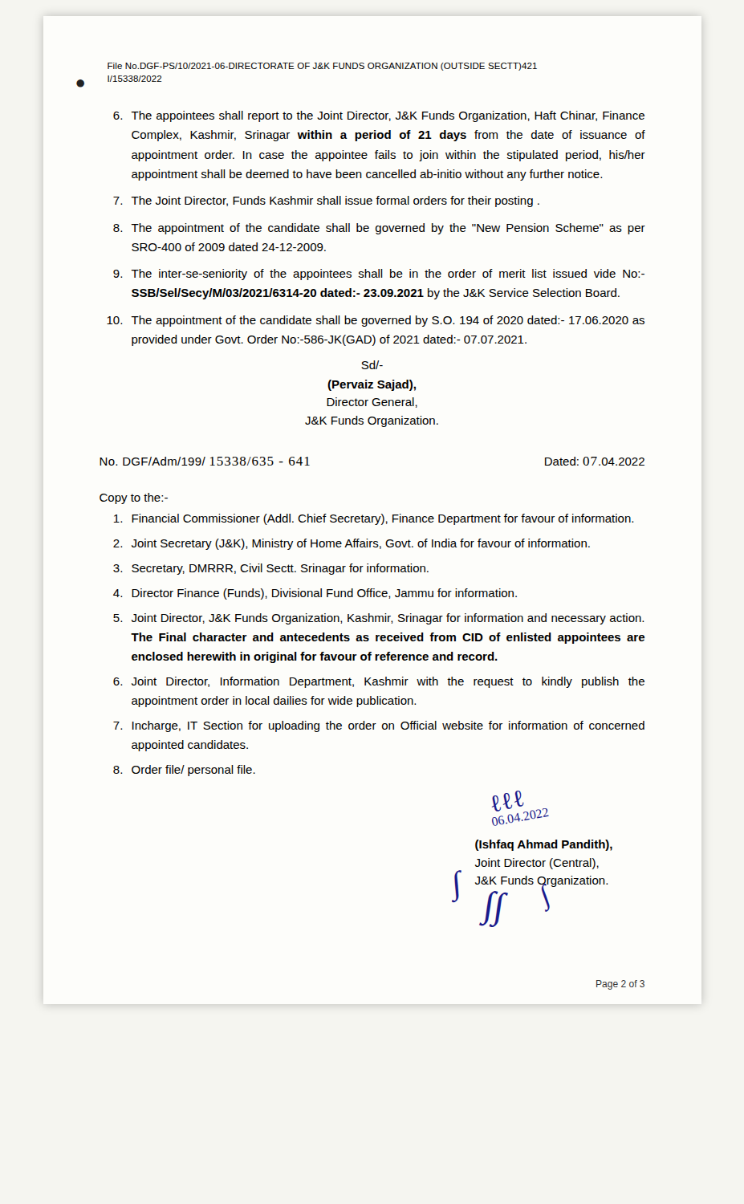●
File No.DGF-PS/10/2021-06-DIRECTORATE OF J&K FUNDS ORGANIZATION (OUTSIDE SECTT)421 I/15338/2022
The appointees shall report to the Joint Director, J&K Funds Organization, Haft Chinar, Finance Complex, Kashmir, Srinagar within a period of 21 days from the date of issuance of appointment order. In case the appointee fails to join within the stipulated period, his/her appointment shall be deemed to have been cancelled ab-initio without any further notice.
The Joint Director, Funds Kashmir shall issue formal orders for their posting .
The appointment of the candidate shall be governed by the "New Pension Scheme" as per SRO-400 of 2009 dated 24-12-2009.
The inter-se-seniority of the appointees shall be in the order of merit list issued vide No:- SSB/Sel/Secy/M/03/2021/6314-20 dated:- 23.09.2021 by the J&K Service Selection Board.
The appointment of the candidate shall be governed by S.O. 194 of 2020 dated:- 17.06.2020 as provided under Govt. Order No:-586-JK(GAD) of 2021 dated:- 07.07.2021.
Sd/- (Pervaiz Sajad),
Director General,
J&K Funds Organization.
No. DGF/Adm/199/ 15338/635 - 641
Dated: 07.04.2022
Copy to the:-
Financial Commissioner (Addl. Chief Secretary), Finance Department for favour of information.
Joint Secretary (J&K), Ministry of Home Affairs, Govt. of India for favour of information.
Secretary, DMRRR, Civil Sectt. Srinagar for information.
Director Finance (Funds), Divisional Fund Office, Jammu for information.
Joint Director, J&K Funds Organization, Kashmir, Srinagar for information and necessary action. The Final character and antecedents as received from CID of enlisted appointees are enclosed herewith in original for favour of reference and record.
Joint Director, Information Department, Kashmir with the request to kindly publish the appointment order in local dailies for wide publication.
Incharge, IT Section for uploading the order on Official website for information of concerned appointed candidates.
Order file/ personal file.
ℓℓℓ
06.04.2022
∫
∫∫
∫
(Ishfaq Ahmad Pandith),
Joint Director (Central),
J&K Funds Organization.
Page 2 of 3